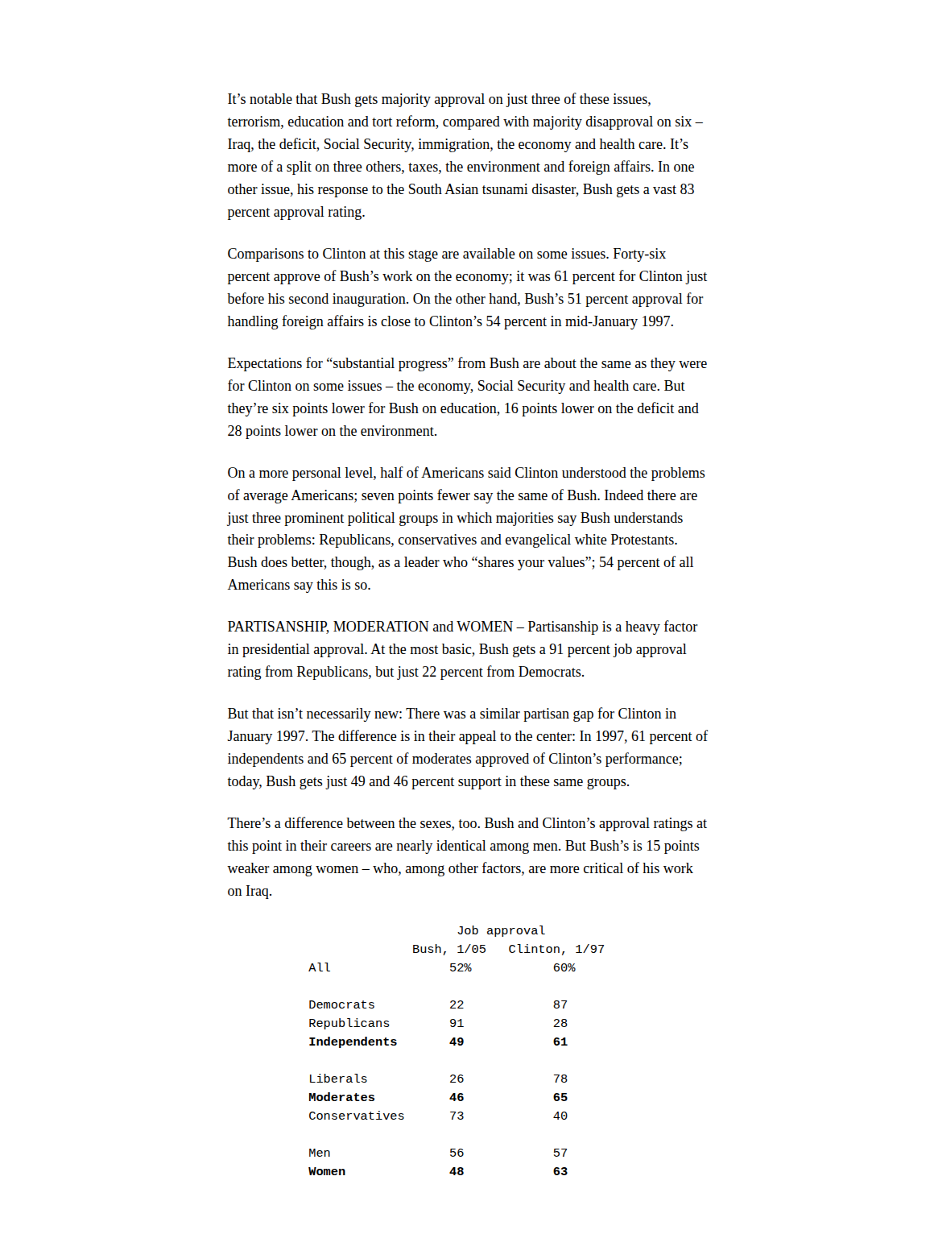It’s notable that Bush gets majority approval on just three of these issues, terrorism, education and tort reform, compared with majority disapproval on six – Iraq, the deficit, Social Security, immigration, the economy and health care. It’s more of a split on three others, taxes, the environment and foreign affairs. In one other issue, his response to the South Asian tsunami disaster, Bush gets a vast 83 percent approval rating.
Comparisons to Clinton at this stage are available on some issues. Forty-six percent approve of Bush’s work on the economy; it was 61 percent for Clinton just before his second inauguration. On the other hand, Bush’s 51 percent approval for handling foreign affairs is close to Clinton’s 54 percent in mid-January 1997.
Expectations for “substantial progress” from Bush are about the same as they were for Clinton on some issues – the economy, Social Security and health care. But they’re six points lower for Bush on education, 16 points lower on the deficit and 28 points lower on the environment.
On a more personal level, half of Americans said Clinton understood the problems of average Americans; seven points fewer say the same of Bush. Indeed there are just three prominent political groups in which majorities say Bush understands their problems: Republicans, conservatives and evangelical white Protestants. Bush does better, though, as a leader who “shares your values”; 54 percent of all Americans say this is so.
PARTISANSHIP, MODERATION and WOMEN – Partisanship is a heavy factor in presidential approval. At the most basic, Bush gets a 91 percent job approval rating from Republicans, but just 22 percent from Democrats.
But that isn’t necessarily new: There was a similar partisan gap for Clinton in January 1997. The difference is in their appeal to the center: In 1997, 61 percent of independents and 65 percent of moderates approved of Clinton’s performance; today, Bush gets just 49 and 46 percent support in these same groups.
There’s a difference between the sexes, too. Bush and Clinton’s approval ratings at this point in their careers are nearly identical among men. But Bush’s is 15 points weaker among women – who, among other factors, are more critical of his work on Iraq.
Job approval Bush, 1/05 Clinton, 1/97 All 52% 60% Democrats 22 87 Republicans 91 28 Independents 49 61 Liberals 26 78 Moderates 46 65 Conservatives 73 40 Men 56 57 Women 48 63